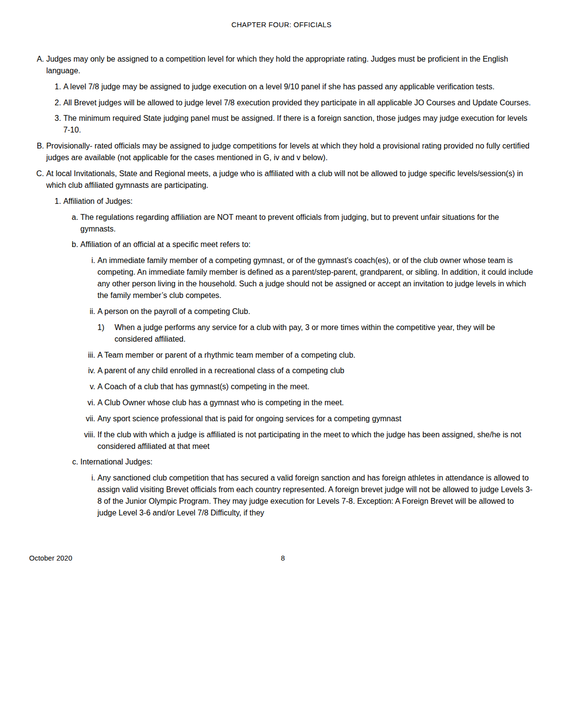CHAPTER FOUR: OFFICIALS
Judges may only be assigned to a competition level for which they hold the appropriate rating. Judges must be proficient in the English language.
A level 7/8 judge may be assigned to judge execution on a level 9/10 panel if she has passed any applicable verification tests.
All Brevet judges will be allowed to judge level 7/8 execution provided they participate in all applicable JO Courses and Update Courses.
The minimum required State judging panel must be assigned. If there is a foreign sanction, those judges may judge execution for levels 7-10.
Provisionally- rated officials may be assigned to judge competitions for levels at which they hold a provisional rating provided no fully certified judges are available (not applicable for the cases mentioned in G, iv and v below).
At local Invitationals, State and Regional meets, a judge who is affiliated with a club will not be allowed to judge specific levels/session(s) in which club affiliated gymnasts are participating.
Affiliation of Judges:
The regulations regarding affiliation are NOT meant to prevent officials from judging, but to prevent unfair situations for the gymnasts.
Affiliation of an official at a specific meet refers to:
An immediate family member of a competing gymnast, or of the gymnast's coach(es), or of the club owner whose team is competing. An immediate family member is defined as a parent/step-parent, grandparent, or sibling. In addition, it could include any other person living in the household. Such a judge should not be assigned or accept an invitation to judge levels in which the family member’s club competes.
A person on the payroll of a competing Club.
When a judge performs any service for a club with pay, 3 or more times within the competitive year, they will be considered affiliated.
A Team member or parent of a rhythmic team member of a competing club.
A parent of any child enrolled in a recreational class of a competing club
A Coach of a club that has gymnast(s) competing in the meet.
A Club Owner whose club has a gymnast who is competing in the meet.
Any sport science professional that is paid for ongoing services for a competing gymnast
If the club with which a judge is affiliated is not participating in the meet to which the judge has been assigned, she/he is not considered affiliated at that meet
International Judges:
Any sanctioned club competition that has secured a valid foreign sanction and has foreign athletes in attendance is allowed to assign valid visiting Brevet officials from each country represented. A foreign brevet judge will not be allowed to judge Levels 3-8 of the Junior Olympic Program. They may judge execution for Levels 7-8. Exception: A Foreign Brevet will be allowed to judge Level 3-6 and/or Level 7/8 Difficulty, if they
October 2020 8